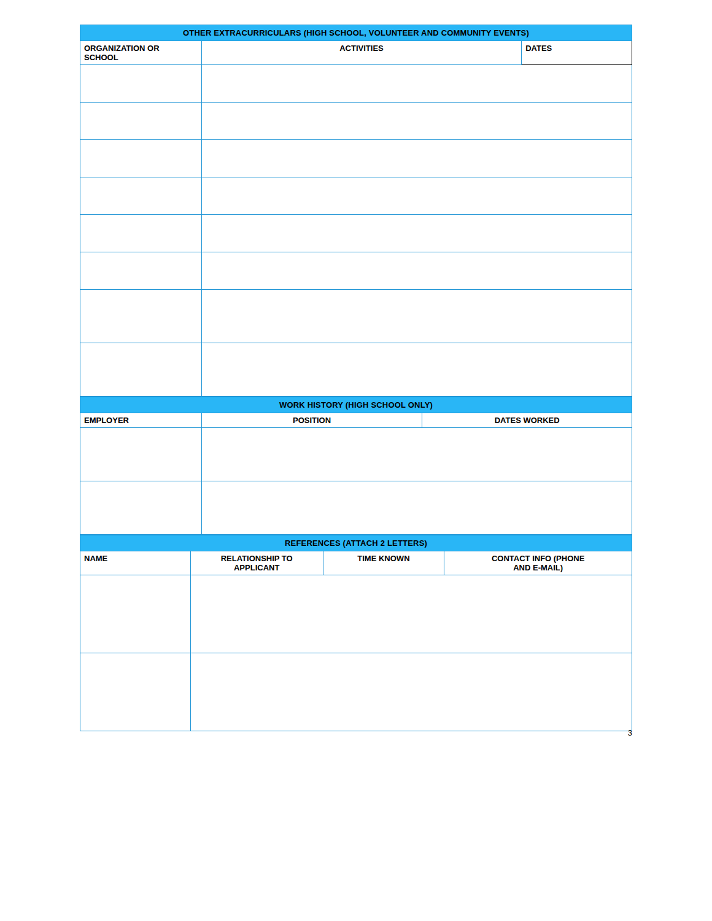| OTHER EXTRACURRICULARS (HIGH SCHOOL, VOLUNTEER AND COMMUNITY EVENTS) |
| --- |
| ORGANIZATION OR SCHOOL | ACTIVITIES | DATES |
| WORK HISTORY (HIGH SCHOOL ONLY) |
| --- |
| EMPLOYER | POSITION | DATES WORKED |
| REFERENCES (ATTACH 2 LETTERS) |
| --- |
| NAME | RELATIONSHIP TO APPLICANT | TIME KNOWN | CONTACT INFO (PHONE AND E-MAIL) |
3